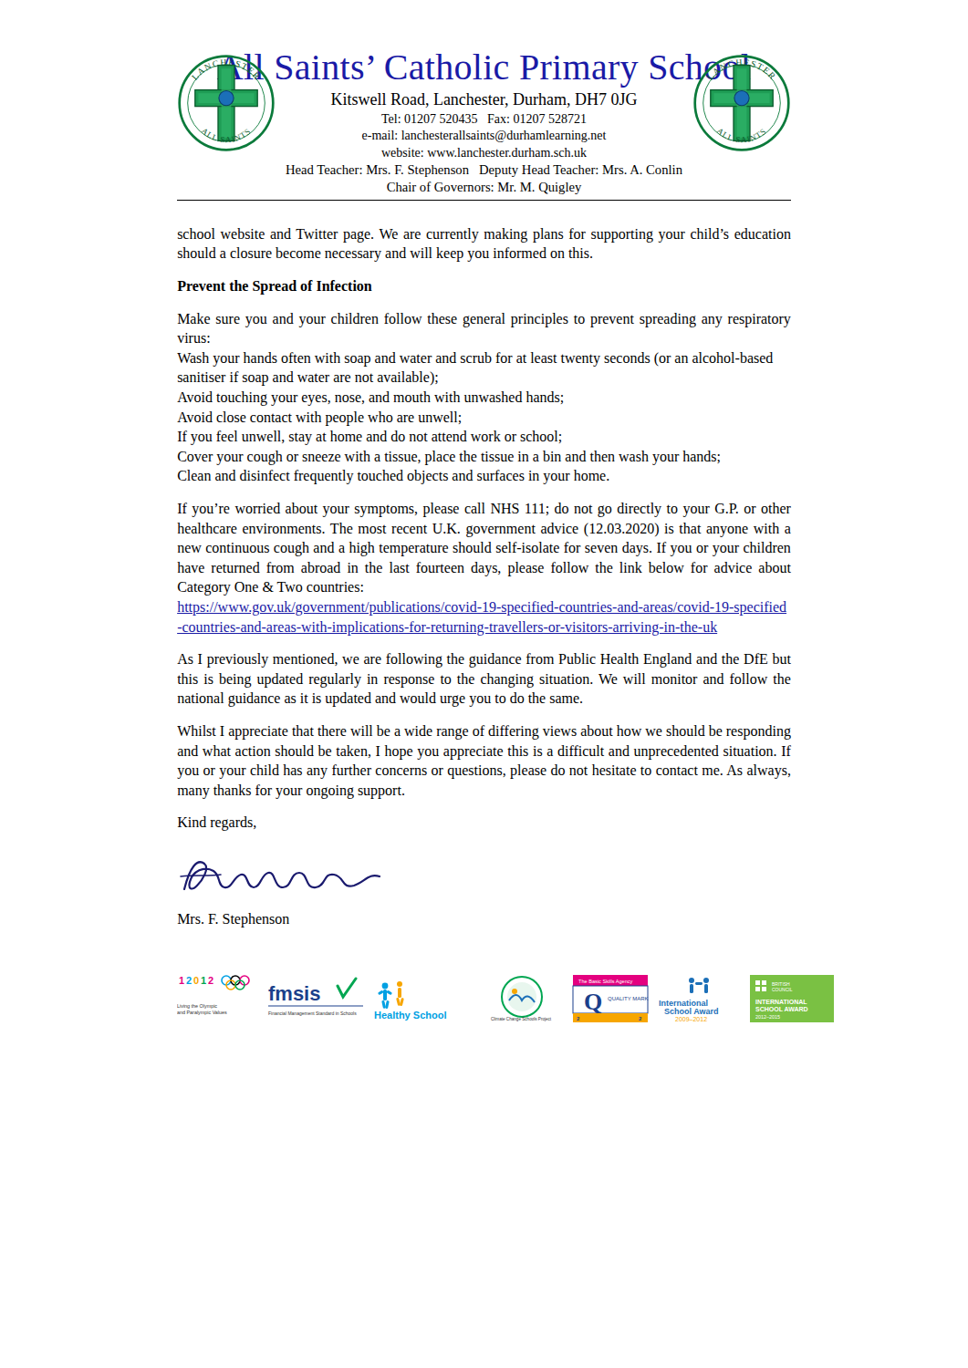LANCHESTER ALL SAINTS
LANCHESTER ALL SAINTS
All Saints’ Catholic Primary School
Kitswell Road, Lanchester, Durham, DH7 0JG
Tel: 01207 520435 Fax: 01207 528721
e-mail: lanchesterallsaints@durhamlearning.net
website: www.lanchester.durham.sch.uk
Head Teacher: Mrs. F. Stephenson Deputy Head Teacher: Mrs. A. Conlin
Chair of Governors: Mr. M. Quigley
school website and Twitter page. We are currently making plans for supporting your child’s education should a closure become necessary and will keep you informed on this.
Prevent the Spread of Infection
Make sure you and your children follow these general principles to prevent spreading any respiratory virus:
Wash your hands often with soap and water and scrub for at least twenty seconds (or an alcohol-based sanitiser if soap and water are not available);
Avoid touching your eyes, nose, and mouth with unwashed hands;
Avoid close contact with people who are unwell;
If you feel unwell, stay at home and do not attend work or school;
Cover your cough or sneeze with a tissue, place the tissue in a bin and then wash your hands;
Clean and disinfect frequently touched objects and surfaces in your home.
If you’re worried about your symptoms, please call NHS 111; do not go directly to your G.P. or other healthcare environments. The most recent U.K. government advice (12.03.2020) is that anyone with a new continuous cough and a high temperature should self-isolate for seven days. If you or your children have returned from abroad in the last fourteen days, please follow the link below for advice about Category One & Two countries:
https://www.gov.uk/government/publications/covid-19-specified-countries-and-areas/covid-19-specified-countries-and-areas-with-implications-for-returning-travellers-or-visitors-arriving-in-the-uk
As I previously mentioned, we are following the guidance from Public Health England and the DfE but this is being updated regularly in response to the changing situation. We will monitor and follow the national guidance as it is updated and would urge you to do the same.
Whilst I appreciate that there will be a wide range of differing views about how we should be responding and what action should be taken, I hope you appreciate this is a difficult and unprecedented situation. If you or your child has any further concerns or questions, please do not hesitate to contact me. As always, many thanks for your ongoing support.
Kind regards,
Mrs. F. Stephenson
1 2 0 1 2 Living the Olympic and Paralympic Values
fmsis Financial Management Standard in Schools
Healthy School
Climate Change Schools Project
The Basic Skills Agency Q QUALITY MARK 2 2
International School Award 2009–2012
BRITISH COUNCIL INTERNATIONAL SCHOOL AWARD 2012–2015